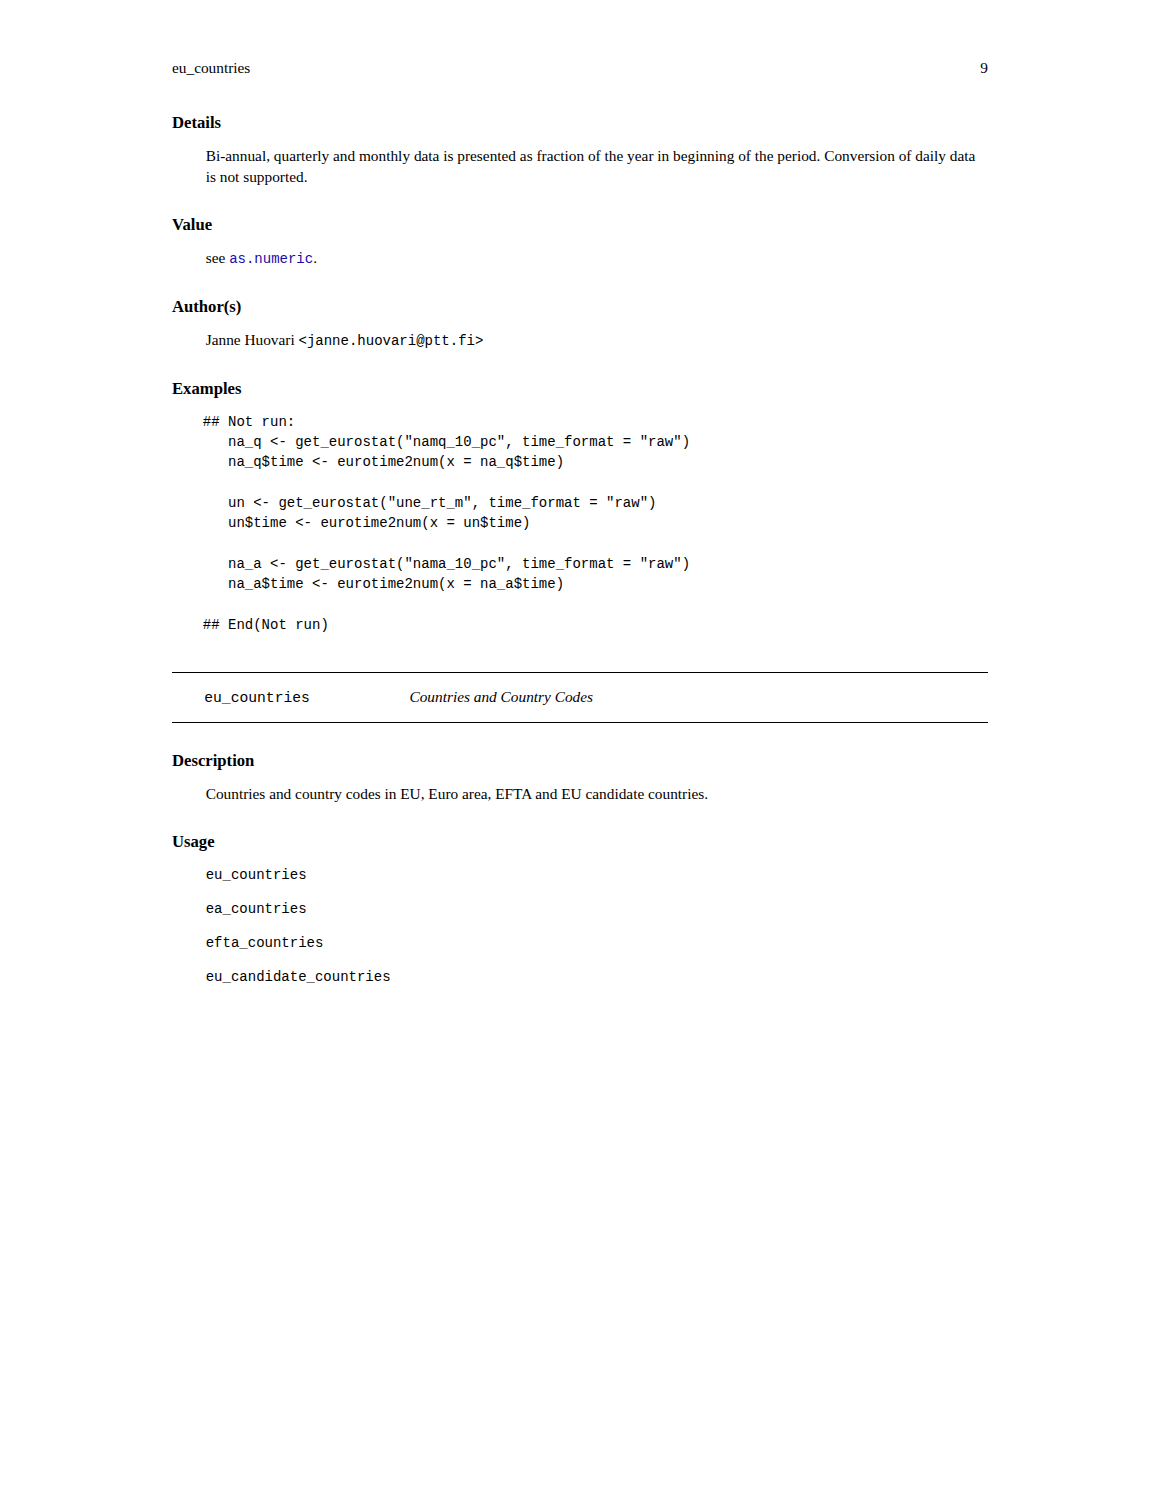eu_countries 9
Details
Bi-annual, quarterly and monthly data is presented as fraction of the year in beginning of the period. Conversion of daily data is not supported.
Value
see as.numeric.
Author(s)
Janne Huovari <janne.huovari@ptt.fi>
Examples
## Not run:
   na_q <- get_eurostat("namq_10_pc", time_format = "raw")
   na_q$time <- eurotime2num(x = na_q$time)

   un <- get_eurostat("une_rt_m", time_format = "raw")
   un$time <- eurotime2num(x = un$time)

   na_a <- get_eurostat("nama_10_pc", time_format = "raw")
   na_a$time <- eurotime2num(x = na_a$time)

## End(Not run)
eu_countries Countries and Country Codes
Description
Countries and country codes in EU, Euro area, EFTA and EU candidate countries.
Usage
eu_countries ea_countries efta_countries eu_candidate_countries